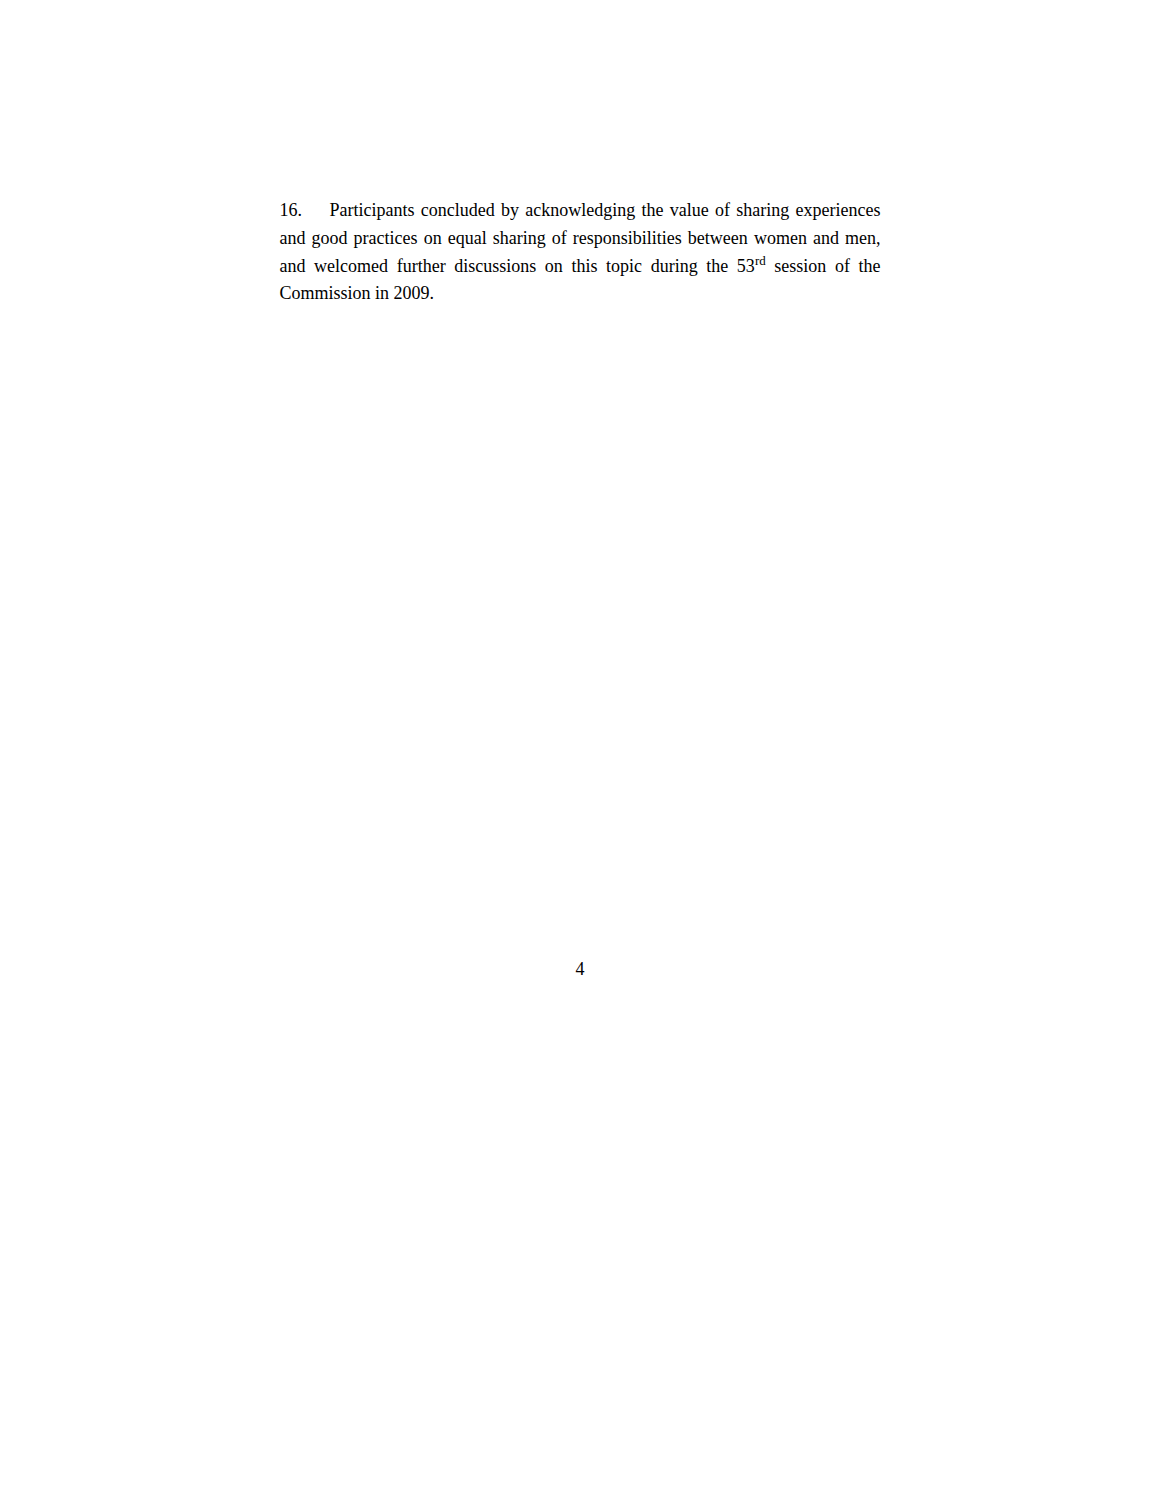16. Participants concluded by acknowledging the value of sharing experiences and good practices on equal sharing of responsibilities between women and men, and welcomed further discussions on this topic during the 53rd session of the Commission in 2009.
4